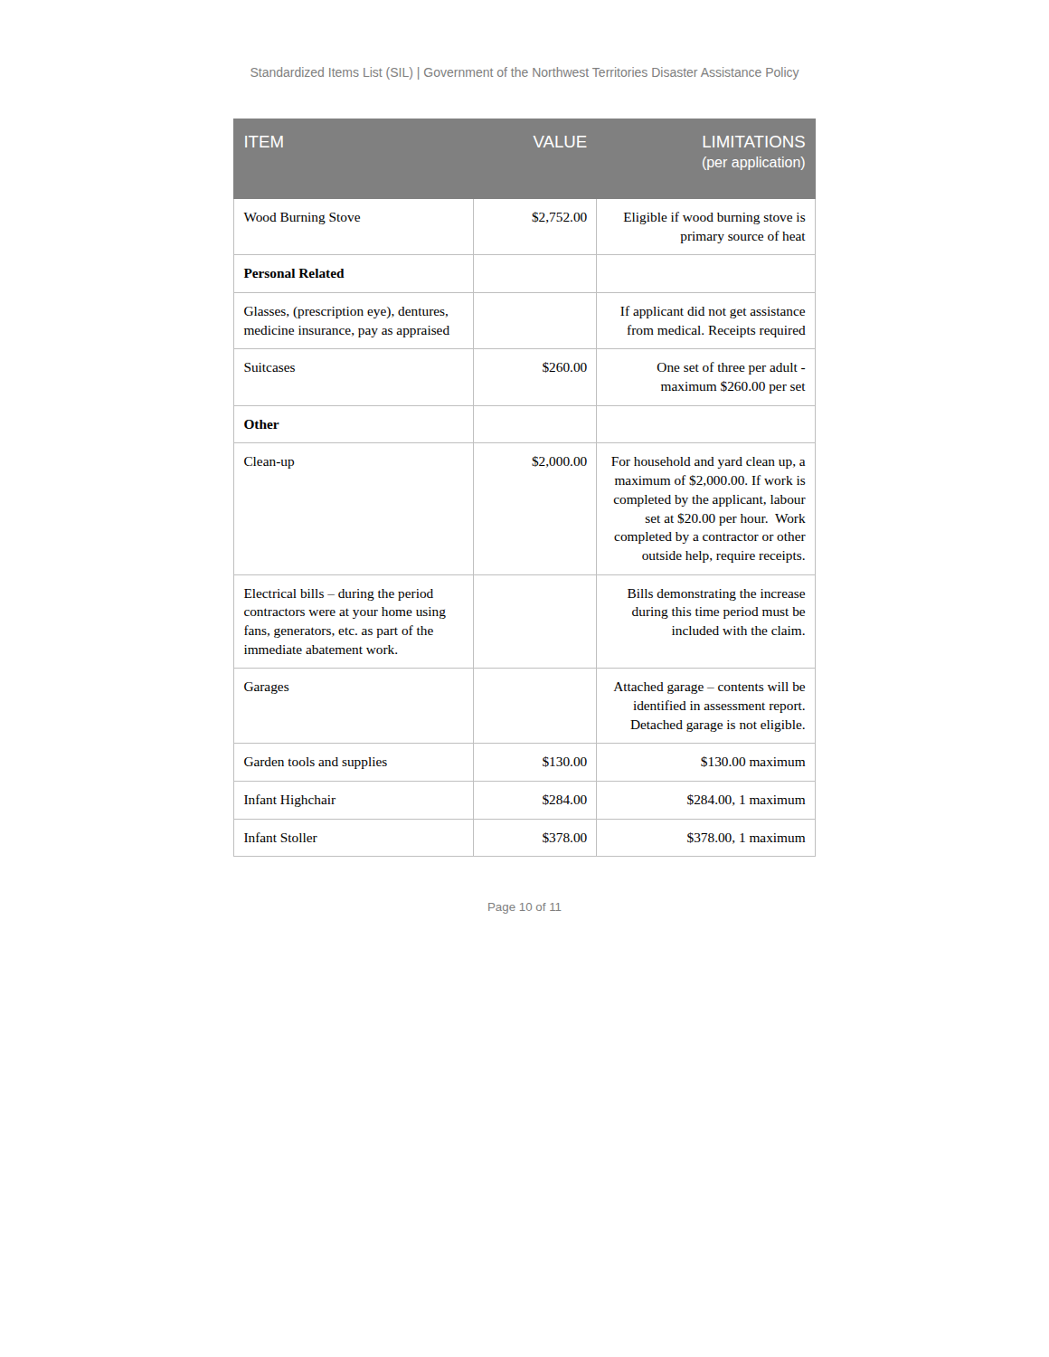Standardized Items List (SIL) | Government of the Northwest Territories Disaster Assistance Policy
| ITEM | VALUE | LIMITATIONS (per application) |
| --- | --- | --- |
| Wood Burning Stove | $2,752.00 | Eligible if wood burning stove is primary source of heat |
| Personal Related | | |
| Glasses, (prescription eye), dentures, medicine insurance, pay as appraised | | If applicant did not get assistance from medical. Receipts required |
| Suitcases | $260.00 | One set of three per adult - maximum $260.00 per set |
| Other | | |
| Clean-up | $2,000.00 | For household and yard clean up, a maximum of $2,000.00. If work is completed by the applicant, labour set at $20.00 per hour. Work completed by a contractor or other outside help, require receipts. |
| Electrical bills – during the period contractors were at your home using fans, generators, etc. as part of the immediate abatement work. | | Bills demonstrating the increase during this time period must be included with the claim. |
| Garages | | Attached garage – contents will be identified in assessment report. Detached garage is not eligible. |
| Garden tools and supplies | $130.00 | $130.00 maximum |
| Infant Highchair | $284.00 | $284.00, 1 maximum |
| Infant Stoller | $378.00 | $378.00, 1 maximum |
Page 10 of 11